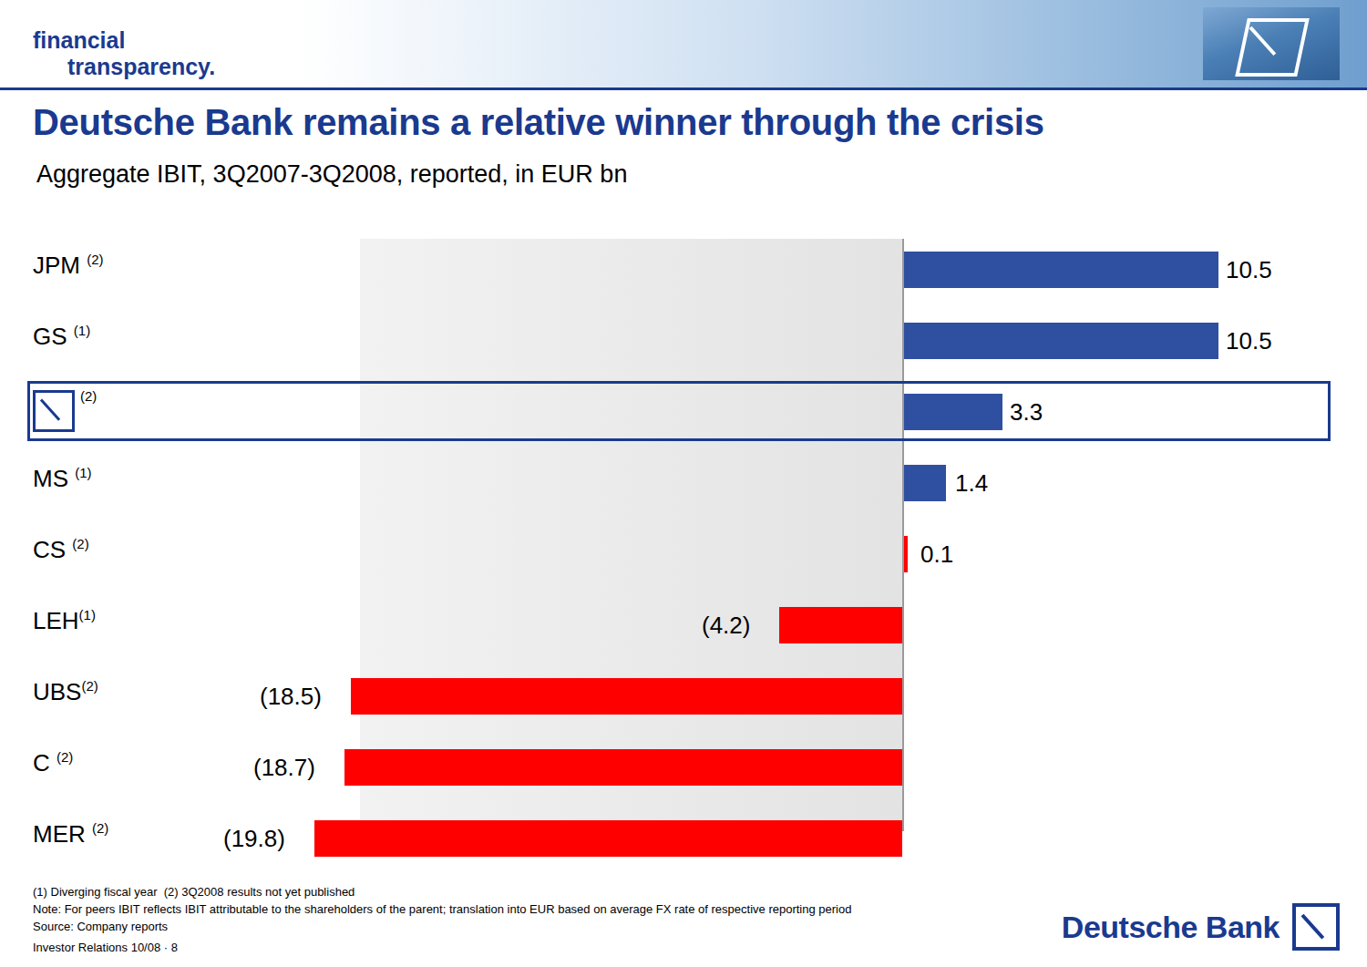financialtransparency.
Deutsche Bank remains a relative winner through the crisis
Aggregate IBIT, 3Q2007-3Q2008, reported, in EUR bn
JPM (2)
10.5
GS (1)
10.5
(2)
3.3
MS (1)
1.4
CS (2)
0.1
LEH(1)
(4.2)
UBS(2)
(18.5)
C (2)
(18.7)
MER (2)
(19.8)
(1) Diverging fiscal year (2) 3Q2008 results not yet published
Note: For peers IBIT reflects IBIT attributable to the shareholders of the parent; translation into EUR based on average FX rate of respective reporting period
Source: Company reports
Investor Relations 10/08 · 8
Deutsche Bank